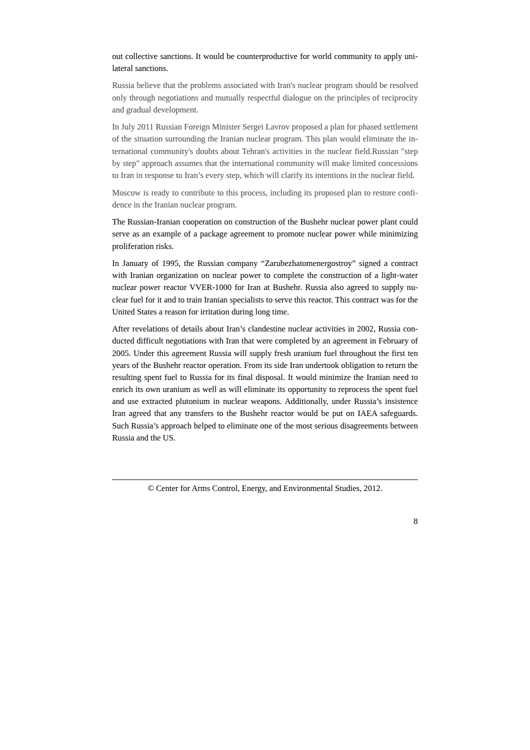out collective sanctions. It would be counterproductive for world community to apply unilateral sanctions.
Russia believe that the problems associated with Iran's nuclear program should be resolved only through negotiations and mutually respectful dialogue on the principles of reciprocity and gradual development.
In July 2011 Russian Foreign Minister Sergei Lavrov proposed a plan for phased settlement of the situation surrounding the Iranian nuclear program. This plan would eliminate the international community's doubts about Tehran's activities in the nuclear field.Russian "step by step" approach assumes that the international community will make limited concessions to Iran in response to Iran’s every step, which will clarify its intentions in the nuclear field.
Moscow is ready to contribute to this process, including its proposed plan to restore confidence in the Iranian nuclear program.
The Russian-Iranian cooperation on construction of the Bushehr nuclear power plant could serve as an example of a package agreement to promote nuclear power while minimizing proliferation risks.
In January of 1995, the Russian company “Zarubezhatomenergostroy” signed a con­tract with Iranian organization on nuclear power to complete the construction of a light-water nuclear power reactor VVER-1000 for Iran at Bushehr. Russia also agreed to supply nuclear fuel for it and to train Iranian specialists to serve this reac­tor. This contract was for the United States a reason for irritation during long time.
After revelations of details about Iran’s clandestine nuclear activities in 2002, Russia conducted difficult negotiations with Iran that were completed by an agreement in February of 2005. Under this agreement Russia will supply fresh uranium fuel throughout the first ten years of the Bushehr reactor operation. From its side Iran undertook obligation to return the resulting spent fuel to Russia for its final disposal. It would minimize the Iranian need to enrich its own uranium as well as will elimi­nate its opportunity to reprocess the spent fuel and use extracted plutonium in nu­clear weapons. Additionally, under Russia’s insistence Iran agreed that any transfers to the Bushehr reactor would be put on IAEA safeguards. Such Russia’s approach helped to eliminate one of the most serious disagreements between Russia and the US.
© Center for Arms Control, Energy, and Environmental Studies, 2012.
8